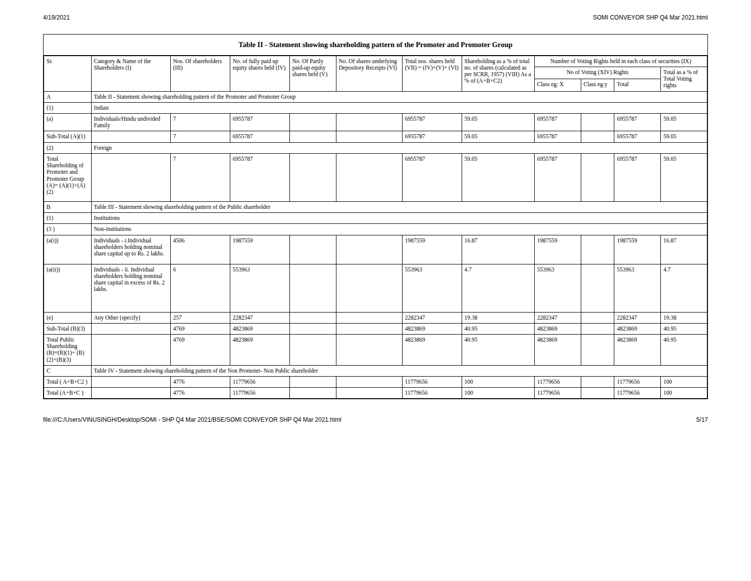4/19/2021
SOMI CONVEYOR SHP Q4 Mar 2021.html
Table II - Statement showing shareholding pattern of the Promoter and Promoter Group
| Sr. | Category & Name of the Shareholders (I) | Nos. Of shareholders (III) | No. of fully paid up equity shares held (IV) | No. Of Partly paid-up equity shares held (V) | No. Of shares underlying Depository Receipts (VI) | Total nos. shares held (VII) = (IV)+(V)+ (VI) | Shareholding as a % of total no. of shares (calculated as per SCRR, 1957) (VIII) As a % of (A+B+C2) | Number of Voting Rights held in each class of securities (IX) |
| --- | --- | --- | --- | --- | --- | --- | --- | --- |
| No of Voting (XIV) Rights | Total as a % of Total Voting rights |
| Class eg: X | Class eg:y | Total |
| A | Table II - Statement showing shareholding pattern of the Promoter and Promoter Group |
| (1) | Indian |
| (a) | Individuals/Hindu undivided Family | 7 | 6955787 | | | 6955787 | 59.05 | 6955787 | | 6955787 | 59.05 |
| Sub-Total (A)(1) | | 7 | 6955787 | | | 6955787 | 59.05 | 6955787 | | 6955787 | 59.05 |
| (2) | Foreign |
| Total Shareholding of Promoter and Promoter Group (A)= (A)(1)+(A)(2) | | 7 | 6955787 | | | 6955787 | 59.05 | 6955787 | | 6955787 | 59.05 |
| B | Table III - Statement showing shareholding pattern of the Public shareholder |
| (1) | Institutions |
| (3 ) | Non-institutions |
| (a(i)) | Individuals - i.Individual shareholders holding nominal share capital up to Rs. 2 lakhs. | 4506 | 1987559 | | | 1987559 | 16.87 | 1987559 | | 1987559 | 16.87 |
| (a(ii)) | Individuals - ii. Individual shareholders holding nominal share capital in excess of Rs. 2 lakhs. | 6 | 553963 | | | 553963 | 4.7 | 553963 | | 553963 | 4.7 |
| (e) | Any Other (specify) | 257 | 2282347 | | | 2282347 | 19.38 | 2282347 | | 2282347 | 19.38 |
| Sub-Total (B)(3) | | 4769 | 4823869 | | | 4823869 | 40.95 | 4823869 | | 4823869 | 40.95 |
| Total Public Shareholding (B)=(B)(1)+ (B)(2)+(B)(3) | | 4769 | 4823869 | | | 4823869 | 40.95 | 4823869 | | 4823869 | 40.95 |
| C | Table IV - Statement showing shareholding pattern of the Non Promoter- Non Public shareholder |
| Total ( A+B+C2 ) | | 4776 | 11779656 | | | 11779656 | 100 | 11779656 | | 11779656 | 100 |
| Total (A+B+C ) | | 4776 | 11779656 | | | 11779656 | 100 | 11779656 | | 11779656 | 100 |
file:///C:/Users/VINUSINGH/Desktop/SOMI - SHP Q4 Mar 2021/BSE/SOMI CONVEYOR SHP Q4 Mar 2021.html
5/17